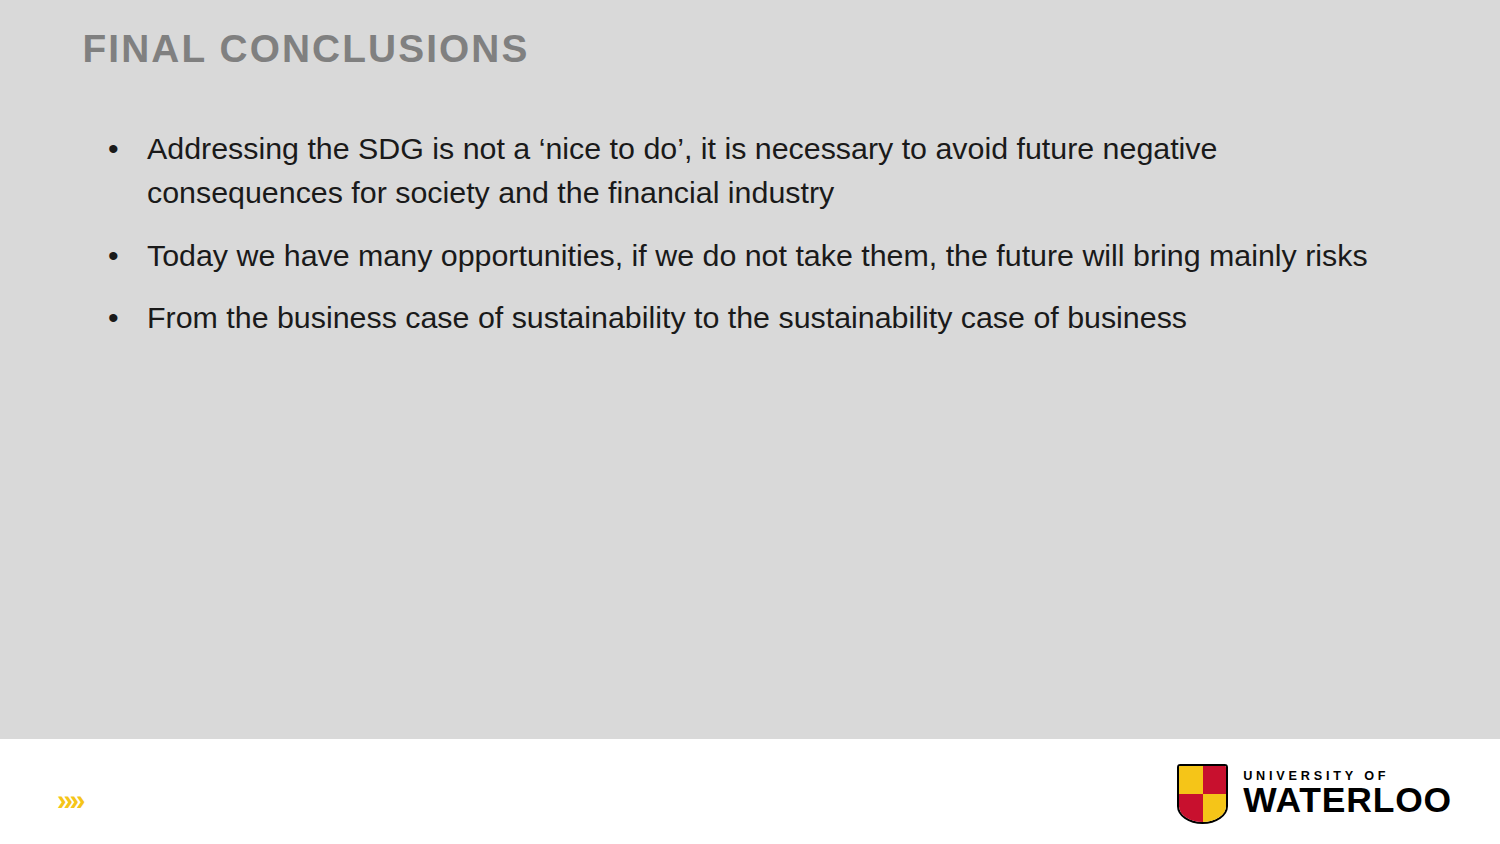FINAL CONCLUSIONS
Addressing the SDG is not a ‘nice to do’, it is necessary to avoid future negative consequences for society and the financial industry
Today we have many opportunities, if we do not take them, the future will bring mainly risks
From the business case of sustainability to the sustainability case of business
»»
UNIVERSITY OF WATERLOO